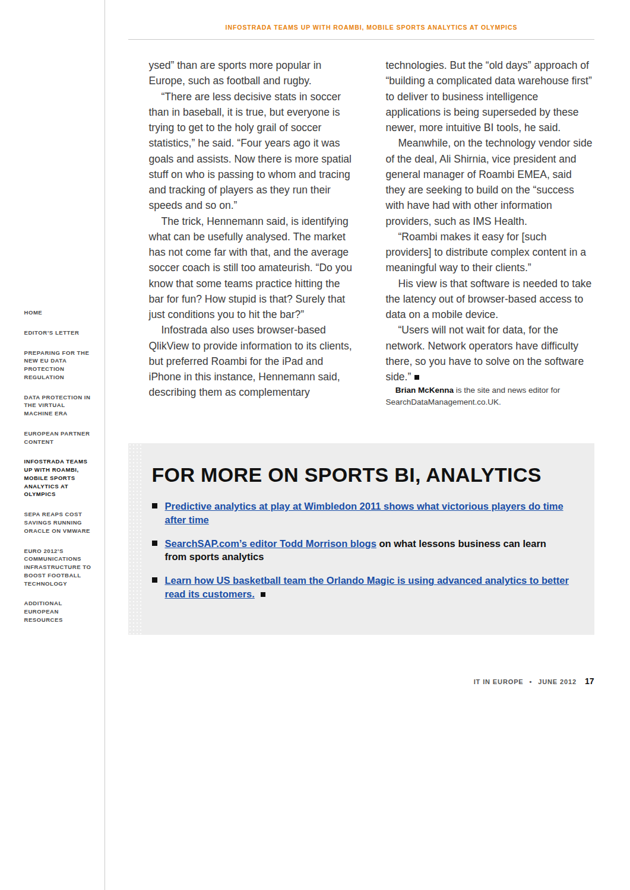Infostrada teams up with Roambi, mobile sports analytics at Olympics
Home
Editor’s Letter
Preparing for the new EU data protection regulation
Data protection in the virtual machine era
European partner content
Infostrada teams up with Roambi, mobile sports analytics at Olympics
SEPA reaps cost savings running Oracle on VMware
Euro 2012’s communications infrastructure to boost football technology
Additional European resources
ysed” than are sports more popular in Europe, such as football and rugby.
“There are less decisive stats in soccer than in baseball, it is true, but everyone is trying to get to the holy grail of soccer statistics,” he said. “Four years ago it was goals and assists. Now there is more spatial stuff on who is passing to whom and tracing and tracking of players as they run their speeds and so on.”
The trick, Hennemann said, is identifying what can be usefully analysed. The market has not come far with that, and the average soccer coach is still too amateurish. “Do you know that some teams practice hitting the bar for fun? How stupid is that? Surely that just conditions you to hit the bar?”
Infostrada also uses browser-based QlikView to provide information to its clients, but preferred Roambi for the iPad and iPhone in this instance, Hennemann said, describing them as complementary technologies. But the “old days” approach of “building a complicated data warehouse first” to deliver to business intelligence applications is being superseded by these newer, more intuitive BI tools, he said.
Meanwhile, on the technology vendor side of the deal, Ali Shirnia, vice president and general manager of Roambi EMEA, said they are seeking to build on the “success with have had with other information providers, such as IMS Health.
“Roambi makes it easy for [such providers] to distribute complex content in a meaningful way to their clients.”
His view is that software is needed to take the latency out of browser-based access to data on a mobile device.
“Users will not wait for data, for the network. Network operators have difficulty there, so you have to solve on the software side.”
Brian McKenna is the site and news editor for SearchDataManagement.co.UK.
For more on sports BI, analytics
Predictive analytics at play at Wimbledon 2011 shows what victorious players do time after time
SearchSAP.com’s editor Todd Morrison blogs on what lessons business can learn from sports analytics
Learn how US basketball team the Orlando Magic is using advanced analytics to better read its customers.
IT in Europe • June 2012 17